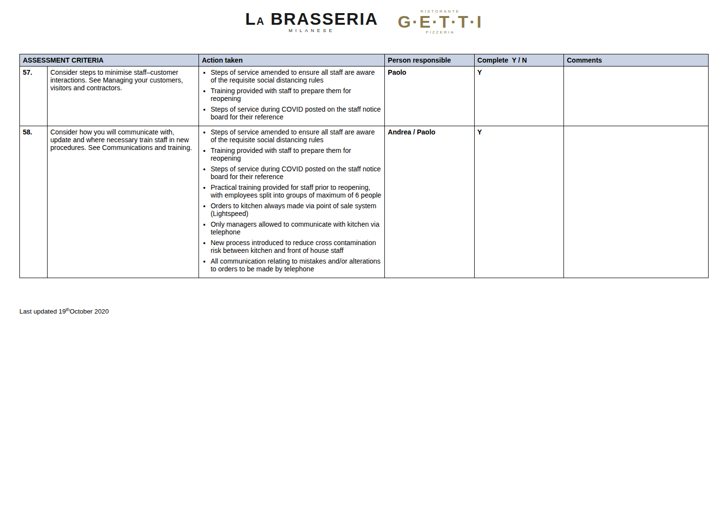LA BRASSERIA MILANESE
RISTORANTE G·E·T·T·I PIZZERIA
| ASSESSMENT CRITERIA | Action taken | Person responsible | Complete Y / N | Comments |
| --- | --- | --- | --- | --- |
| 57. | Consider steps to minimise staff–customer interactions. See Managing your customers, visitors and contractors. | Steps of service amended to ensure all staff are aware of the requisite social distancing rules Training provided with staff to prepare them for reopening Steps of service during COVID posted on the staff notice board for their reference | Paolo | Y | |
| 58. | Consider how you will communicate with, update and where necessary train staff in new procedures. See Communications and training. | Steps of service amended to ensure all staff are aware of the requisite social distancing rules Training provided with staff to prepare them for reopening Steps of service during COVID posted on the staff notice board for their reference Practical training provided for staff prior to reopening, with employees split into groups of maximum of 6 people Orders to kitchen always made via point of sale system (Lightspeed) Only managers allowed to communicate with kitchen via telephone New process introduced to reduce cross contamination risk between kitchen and front of house staff All communication relating to mistakes and/or alterations to orders to be made by telephone | Andrea / Paolo | Y | |
Last updated 19thOctober 2020